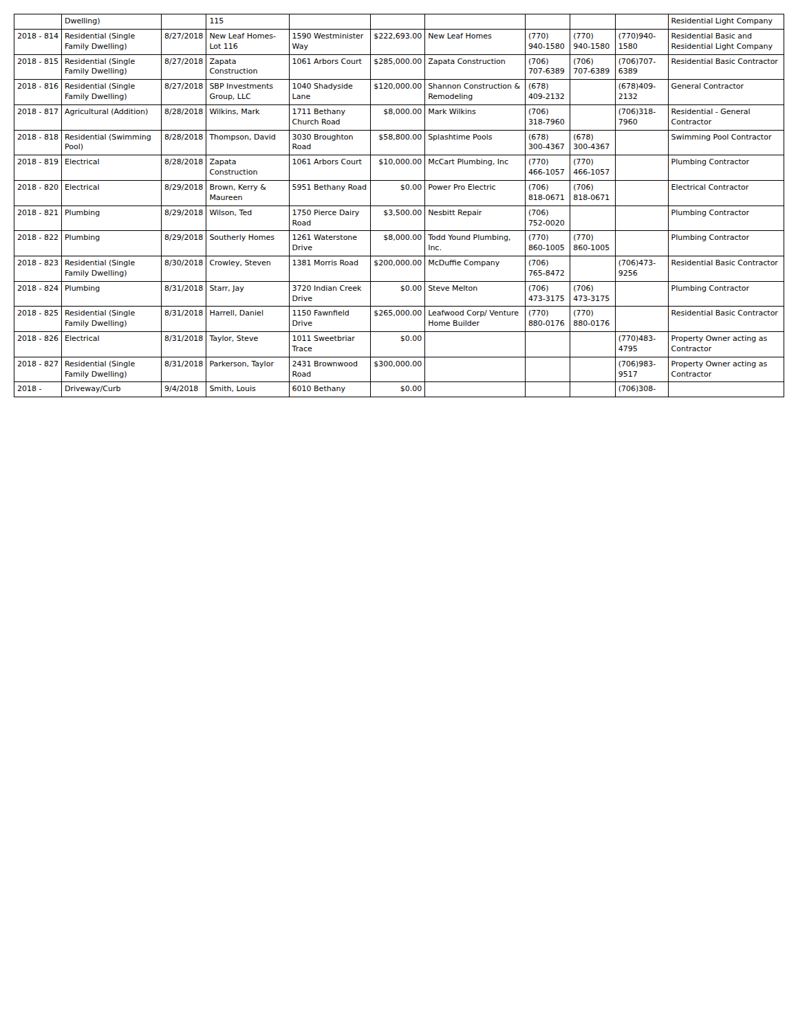| | Dwelling) | | 115 | | | | | | | Residential Light Company |
| 2018 - 814 | Residential (Single Family Dwelling) | 8/27/2018 | New Leaf Homes- Lot 116 | 1590 Westminister Way | $222,693.00 | New Leaf Homes | (770) 940-1580 | (770) 940-1580 | (770)940-1580 | Residential Basic and Residential Light Company |
| 2018 - 815 | Residential (Single Family Dwelling) | 8/27/2018 | Zapata Construction | 1061 Arbors Court | $285,000.00 | Zapata Construction | (706) 707-6389 | (706) 707-6389 | (706)707-6389 | Residential Basic Contractor |
| 2018 - 816 | Residential (Single Family Dwelling) | 8/27/2018 | SBP Investments Group, LLC | 1040 Shadyside Lane | $120,000.00 | Shannon Construction & Remodeling | (678) 409-2132 | | (678)409-2132 | General Contractor |
| 2018 - 817 | Agricultural (Addition) | 8/28/2018 | Wilkins, Mark | 1711 Bethany Church Road | $8,000.00 | Mark Wilkins | (706) 318-7960 | | (706)318-7960 | Residential - General Contractor |
| 2018 - 818 | Residential (Swimming Pool) | 8/28/2018 | Thompson, David | 3030 Broughton Road | $58,800.00 | Splashtime Pools | (678) 300-4367 | (678) 300-4367 | | Swimming Pool Contractor |
| 2018 - 819 | Electrical | 8/28/2018 | Zapata Construction | 1061 Arbors Court | $10,000.00 | McCart Plumbing, Inc | (770) 466-1057 | (770) 466-1057 | | Plumbing Contractor |
| 2018 - 820 | Electrical | 8/29/2018 | Brown, Kerry & Maureen | 5951 Bethany Road | $0.00 | Power Pro Electric | (706) 818-0671 | (706) 818-0671 | | Electrical Contractor |
| 2018 - 821 | Plumbing | 8/29/2018 | Wilson, Ted | 1750 Pierce Dairy Road | $3,500.00 | Nesbitt Repair | (706) 752-0020 | | | Plumbing Contractor |
| 2018 - 822 | Plumbing | 8/29/2018 | Southerly Homes | 1261 Waterstone Drive | $8,000.00 | Todd Yound Plumbing, Inc. | (770) 860-1005 | (770) 860-1005 | | Plumbing Contractor |
| 2018 - 823 | Residential (Single Family Dwelling) | 8/30/2018 | Crowley, Steven | 1381 Morris Road | $200,000.00 | McDuffie Company | (706) 765-8472 | | (706)473-9256 | Residential Basic Contractor |
| 2018 - 824 | Plumbing | 8/31/2018 | Starr, Jay | 3720 Indian Creek Drive | $0.00 | Steve Melton | (706) 473-3175 | (706) 473-3175 | | Plumbing Contractor |
| 2018 - 825 | Residential (Single Family Dwelling) | 8/31/2018 | Harrell, Daniel | 1150 Fawnfield Drive | $265,000.00 | Leafwood Corp/ Venture Home Builder | (770) 880-0176 | (770) 880-0176 | | Residential Basic Contractor |
| 2018 - 826 | Electrical | 8/31/2018 | Taylor, Steve | 1011 Sweetbriar Trace | $0.00 | | | | (770)483-4795 | Property Owner acting as Contractor |
| 2018 - 827 | Residential (Single Family Dwelling) | 8/31/2018 | Parkerson, Taylor | 2431 Brownwood Road | $300,000.00 | | | | (706)983-9517 | Property Owner acting as Contractor |
| 2018 - | Driveway/Curb | 9/4/2018 | Smith, Louis | 6010 Bethany | $0.00 | | | | (706)308- | |